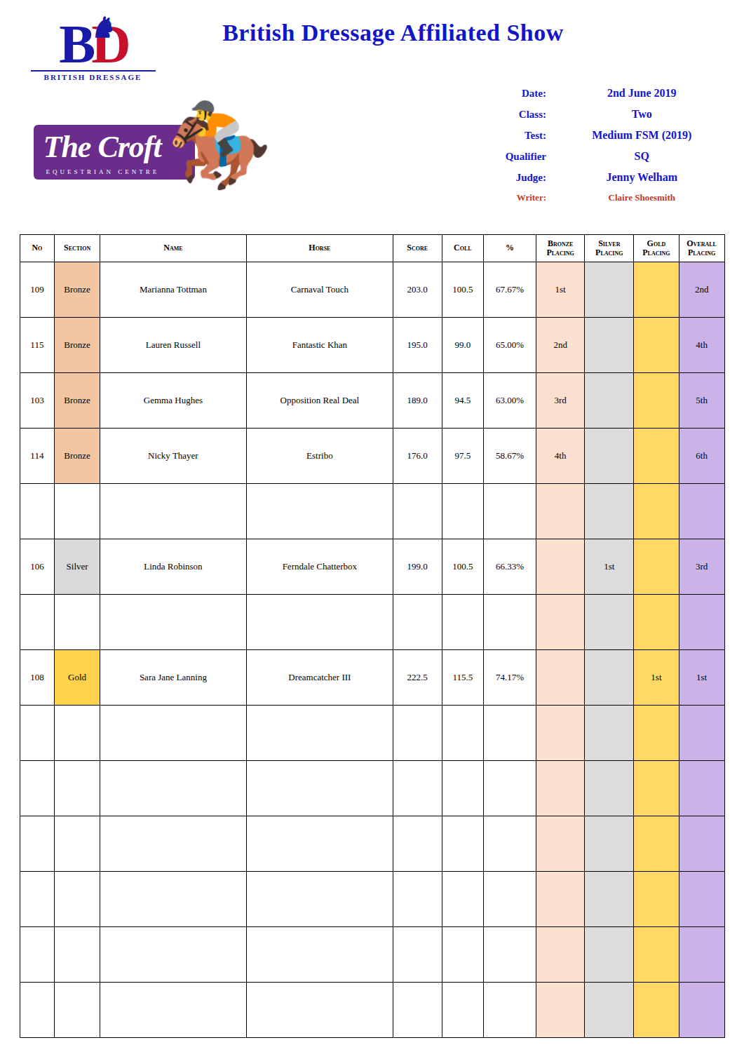♞BD
BRITISH DRESSAGE
The Croft
EQUESTRIAN CENTRE
🏇
British Dressage Affiliated Show
| Date: | 2nd June 2019 |
| Class: | Two |
| Test: | Medium FSM (2019) |
| Qualifier | SQ |
| Judge: | Jenny Welham |
| Writer: | Claire Shoesmith |
| No | Section | Name | Horse | Score | Coll | % | Bronze Placing | Silver Placing | Gold Placing | Overall Placing |
| --- | --- | --- | --- | --- | --- | --- | --- | --- | --- | --- |
| 109 | Bronze | Marianna Tottman | Carnaval Touch | 203.0 | 100.5 | 67.67% | 1st | | | 2nd |
| 115 | Bronze | Lauren Russell | Fantastic Khan | 195.0 | 99.0 | 65.00% | 2nd | | | 4th |
| 103 | Bronze | Gemma Hughes | Opposition Real Deal | 189.0 | 94.5 | 63.00% | 3rd | | | 5th |
| 114 | Bronze | Nicky Thayer | Estribo | 176.0 | 97.5 | 58.67% | 4th | | | 6th |
| 106 | Silver | Linda Robinson | Ferndale Chatterbox | 199.0 | 100.5 | 66.33% | | 1st | | 3rd |
| 108 | Gold | Sara Jane Lanning | Dreamcatcher III | 222.5 | 115.5 | 74.17% | | | 1st | 1st |